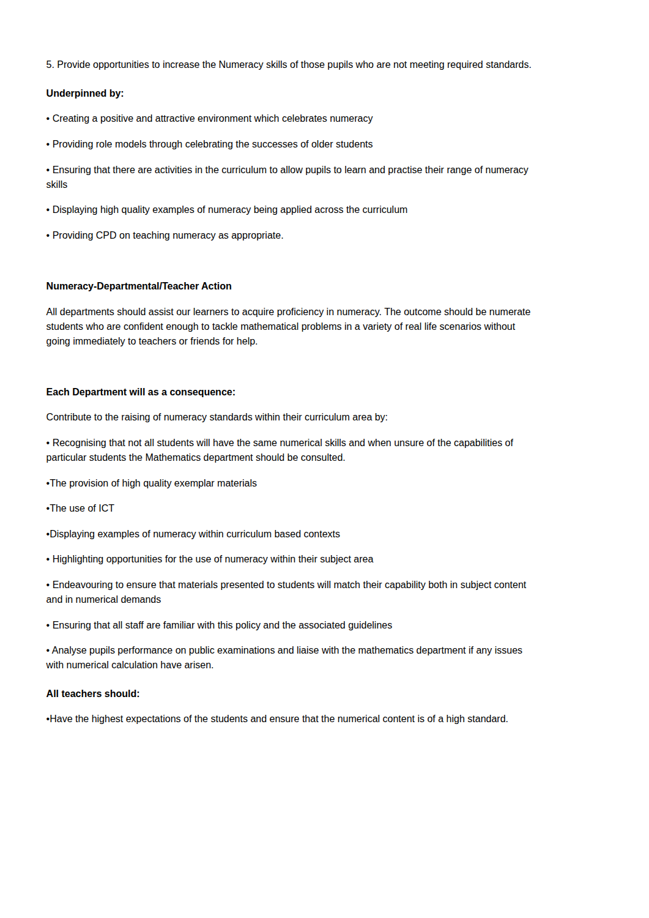5. Provide opportunities to increase the Numeracy skills of those pupils who are not meeting required standards.
Underpinned by:
• Creating a positive and attractive environment which celebrates numeracy
• Providing role models through celebrating the successes of older students
• Ensuring that there are activities in the curriculum to allow pupils to learn and practise their range of numeracy skills
• Displaying high quality examples of numeracy being applied across the curriculum
• Providing CPD on teaching numeracy as appropriate.
Numeracy-Departmental/Teacher Action
All departments should assist our learners to acquire proficiency in numeracy. The outcome should be numerate students who are confident enough to tackle mathematical problems in a variety of real life scenarios without going immediately to teachers or friends for help.
Each Department will as a consequence:
Contribute to the raising of numeracy standards within their curriculum area by:
• Recognising that not all students will have the same numerical skills and when unsure of the capabilities of particular students the Mathematics department should be consulted.
•The provision of high quality exemplar materials
•The use of ICT
•Displaying examples of numeracy within curriculum based contexts
• Highlighting opportunities for the use of numeracy within their subject area
• Endeavouring to ensure that materials presented to students will match their capability both in subject content and in numerical demands
• Ensuring that all staff are familiar with this policy and the associated guidelines
• Analyse pupils performance on public examinations and liaise with the mathematics department if any issues with numerical calculation have arisen.
All teachers should:
•Have the highest expectations of the students and ensure that the numerical content is of a high standard.